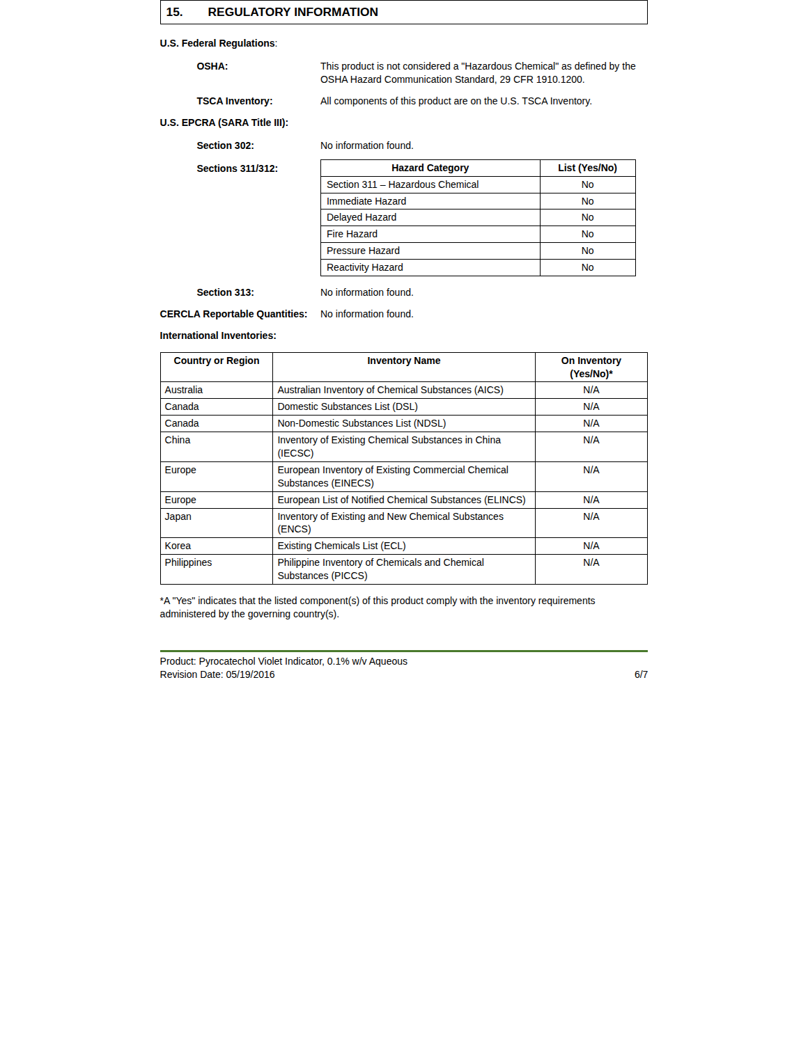15. REGULATORY INFORMATION
U.S. Federal Regulations:
OSHA:
This product is not considered a "Hazardous Chemical" as defined by the OSHA Hazard Communication Standard, 29 CFR 1910.1200.
TSCA Inventory:
All components of this product are on the U.S. TSCA Inventory.
U.S. EPCRA (SARA Title III):
Section 302:
No information found.
Sections 311/312:
| Hazard Category | List (Yes/No) |
| --- | --- |
| Section 311 – Hazardous Chemical | No |
| Immediate Hazard | No |
| Delayed Hazard | No |
| Fire Hazard | No |
| Pressure Hazard | No |
| Reactivity Hazard | No |
Section 313:
No information found.
CERCLA Reportable Quantities:
No information found.
International Inventories:
| Country or Region | Inventory Name | On Inventory (Yes/No)* |
| --- | --- | --- |
| Australia | Australian Inventory of Chemical Substances (AICS) | N/A |
| Canada | Domestic Substances List (DSL) | N/A |
| Canada | Non-Domestic Substances List (NDSL) | N/A |
| China | Inventory of Existing Chemical Substances in China (IECSC) | N/A |
| Europe | European Inventory of Existing Commercial Chemical Substances (EINECS) | N/A |
| Europe | European List of Notified Chemical Substances (ELINCS) | N/A |
| Japan | Inventory of Existing and New Chemical Substances (ENCS) | N/A |
| Korea | Existing Chemicals List (ECL) | N/A |
| Philippines | Philippine Inventory of Chemicals and Chemical Substances (PICCS) | N/A |
*A "Yes" indicates that the listed component(s) of this product comply with the inventory requirements administered by the governing country(s).
Product: Pyrocatechol Violet Indicator, 0.1% w/v Aqueous
Revision Date: 05/19/2016
6/7